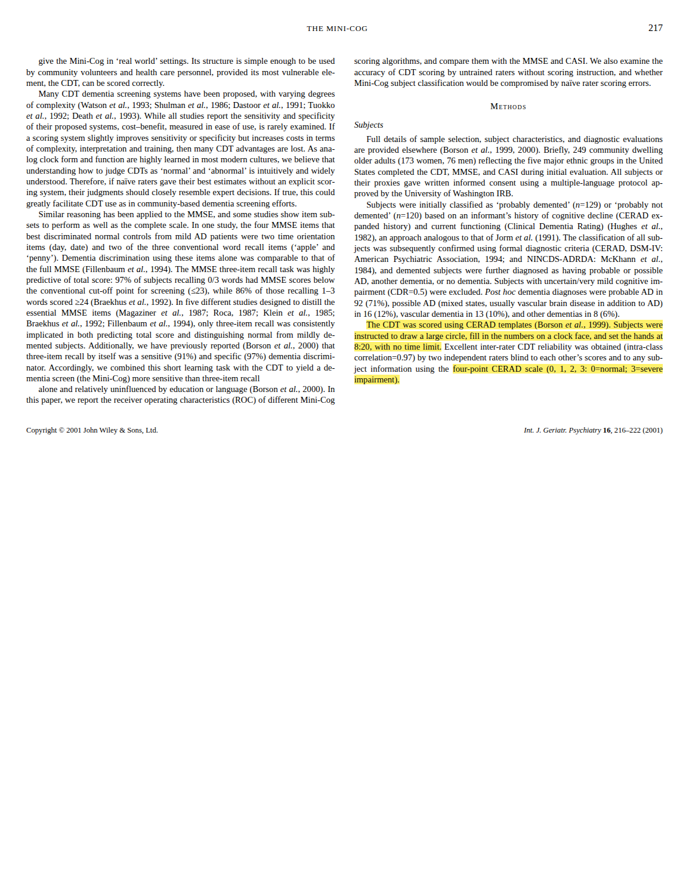THE MINI-COG 217
give the Mini-Cog in ‘real world’ settings. Its structure is simple enough to be used by community volunteers and health care personnel, provided its most vulnerable element, the CDT, can be scored correctly.
Many CDT dementia screening systems have been proposed, with varying degrees of complexity (Watson et al., 1993; Shulman et al., 1986; Dastoor et al., 1991; Tuokko et al., 1992; Death et al., 1993). While all studies report the sensitivity and specificity of their proposed systems, cost–benefit, measured in ease of use, is rarely examined. If a scoring system slightly improves sensitivity or specificity but increases costs in terms of complexity, interpretation and training, then many CDT advantages are lost. As analog clock form and function are highly learned in most modern cultures, we believe that understanding how to judge CDTs as ‘normal’ and ‘abnormal’ is intuitively and widely understood. Therefore, if naïve raters gave their best estimates without an explicit scoring system, their judgments should closely resemble expert decisions. If true, this could greatly facilitate CDT use as in community-based dementia screening efforts.
Similar reasoning has been applied to the MMSE, and some studies show item subsets to perform as well as the complete scale. In one study, the four MMSE items that best discriminated normal controls from mild AD patients were two time orientation items (day, date) and two of the three conventional word recall items (‘apple’ and ‘penny’). Dementia discrimination using these items alone was comparable to that of the full MMSE (Fillenbaum et al., 1994). The MMSE three-item recall task was highly predictive of total score: 97% of subjects recalling 0/3 words had MMSE scores below the conventional cut-off point for screening (≤23), while 86% of those recalling 1–3 words scored ≥24 (Braekhus et al., 1992). In five different studies designed to distill the essential MMSE items (Magaziner et al., 1987; Roca, 1987; Klein et al., 1985; Braekhus et al., 1992; Fillenbaum et al., 1994), only three-item recall was consistently implicated in both predicting total score and distinguishing normal from mildly demented subjects. Additionally, we have previously reported (Borson et al., 2000) that three-item recall by itself was a sensitive (91%) and specific (97%) dementia discriminator. Accordingly, we combined this short learning task with the CDT to yield a dementia screen (the Mini-Cog) more sensitive than three-item recall
alone and relatively uninfluenced by education or language (Borson et al., 2000). In this paper, we report the receiver operating characteristics (ROC) of different Mini-Cog scoring algorithms, and compare them with the MMSE and CASI. We also examine the accuracy of CDT scoring by untrained raters without scoring instruction, and whether Mini-Cog subject classification would be compromised by naïve rater scoring errors.
Methods
Subjects
Full details of sample selection, subject characteristics, and diagnostic evaluations are provided elsewhere (Borson et al., 1999, 2000). Briefly, 249 community dwelling older adults (173 women, 76 men) reflecting the five major ethnic groups in the United States completed the CDT, MMSE, and CASI during initial evaluation. All subjects or their proxies gave written informed consent using a multiple-language protocol approved by the University of Washington IRB.
Subjects were initially classified as ‘probably demented’ (n=129) or ‘probably not demented’ (n=120) based on an informant’s history of cognitive decline (CERAD expanded history) and current functioning (Clinical Dementia Rating) (Hughes et al., 1982), an approach analogous to that of Jorm et al. (1991). The classification of all subjects was subsequently confirmed using formal diagnostic criteria (CERAD, DSM-IV: American Psychiatric Association, 1994; and NINCDS-ADRDA: McKhann et al., 1984), and demented subjects were further diagnosed as having probable or possible AD, another dementia, or no dementia. Subjects with uncertain/very mild cognitive impairment (CDR=0.5) were excluded. Post hoc dementia diagnoses were probable AD in 92 (71%), possible AD (mixed states, usually vascular brain disease in addition to AD) in 16 (12%), vascular dementia in 13 (10%), and other dementias in 8 (6%).
The CDT was scored using CERAD templates (Borson et al., 1999). Subjects were instructed to draw a large circle, fill in the numbers on a clock face, and set the hands at 8:20, with no time limit. Excellent inter-rater CDT reliability was obtained (intra-class correlation=0.97) by two independent raters blind to each other’s scores and to any subject information using the four-point CERAD scale (0, 1, 2, 3: 0=normal; 3=severe impairment).
Copyright © 2001 John Wiley & Sons, Ltd. Int. J. Geriatr. Psychiatry 16, 216–222 (2001)